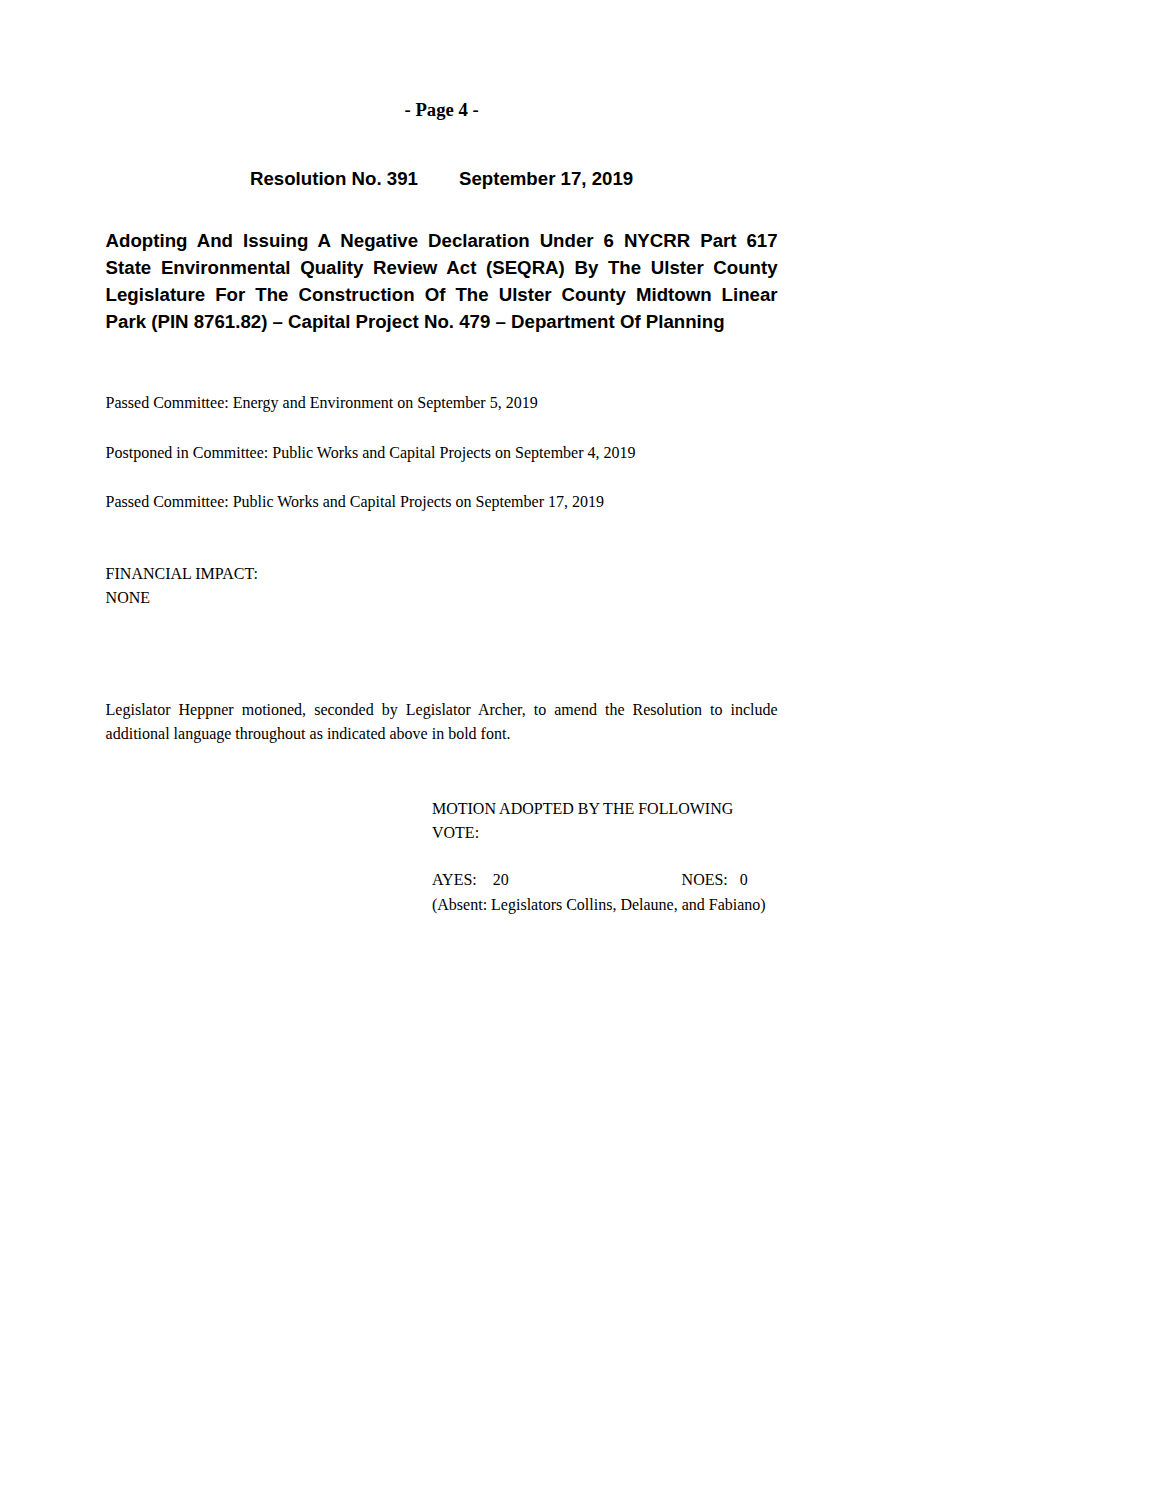- Page 4 -
Resolution No. 391 September 17, 2019
Adopting And Issuing A Negative Declaration Under 6 NYCRR Part 617 State Environmental Quality Review Act (SEQRA) By The Ulster County Legislature For The Construction Of The Ulster County Midtown Linear Park (PIN 8761.82) – Capital Project No. 479 – Department Of Planning
Passed Committee: Energy and Environment on September 5, 2019
Postponed in Committee: Public Works and Capital Projects on September 4, 2019
Passed Committee: Public Works and Capital Projects on September 17, 2019
FINANCIAL IMPACT:
NONE
Legislator Heppner motioned, seconded by Legislator Archer, to amend the Resolution to include additional language throughout as indicated above in bold font.
MOTION ADOPTED BY THE FOLLOWING VOTE:
AYES: 20 NOES: 0
(Absent: Legislators Collins, Delaune, and Fabiano)